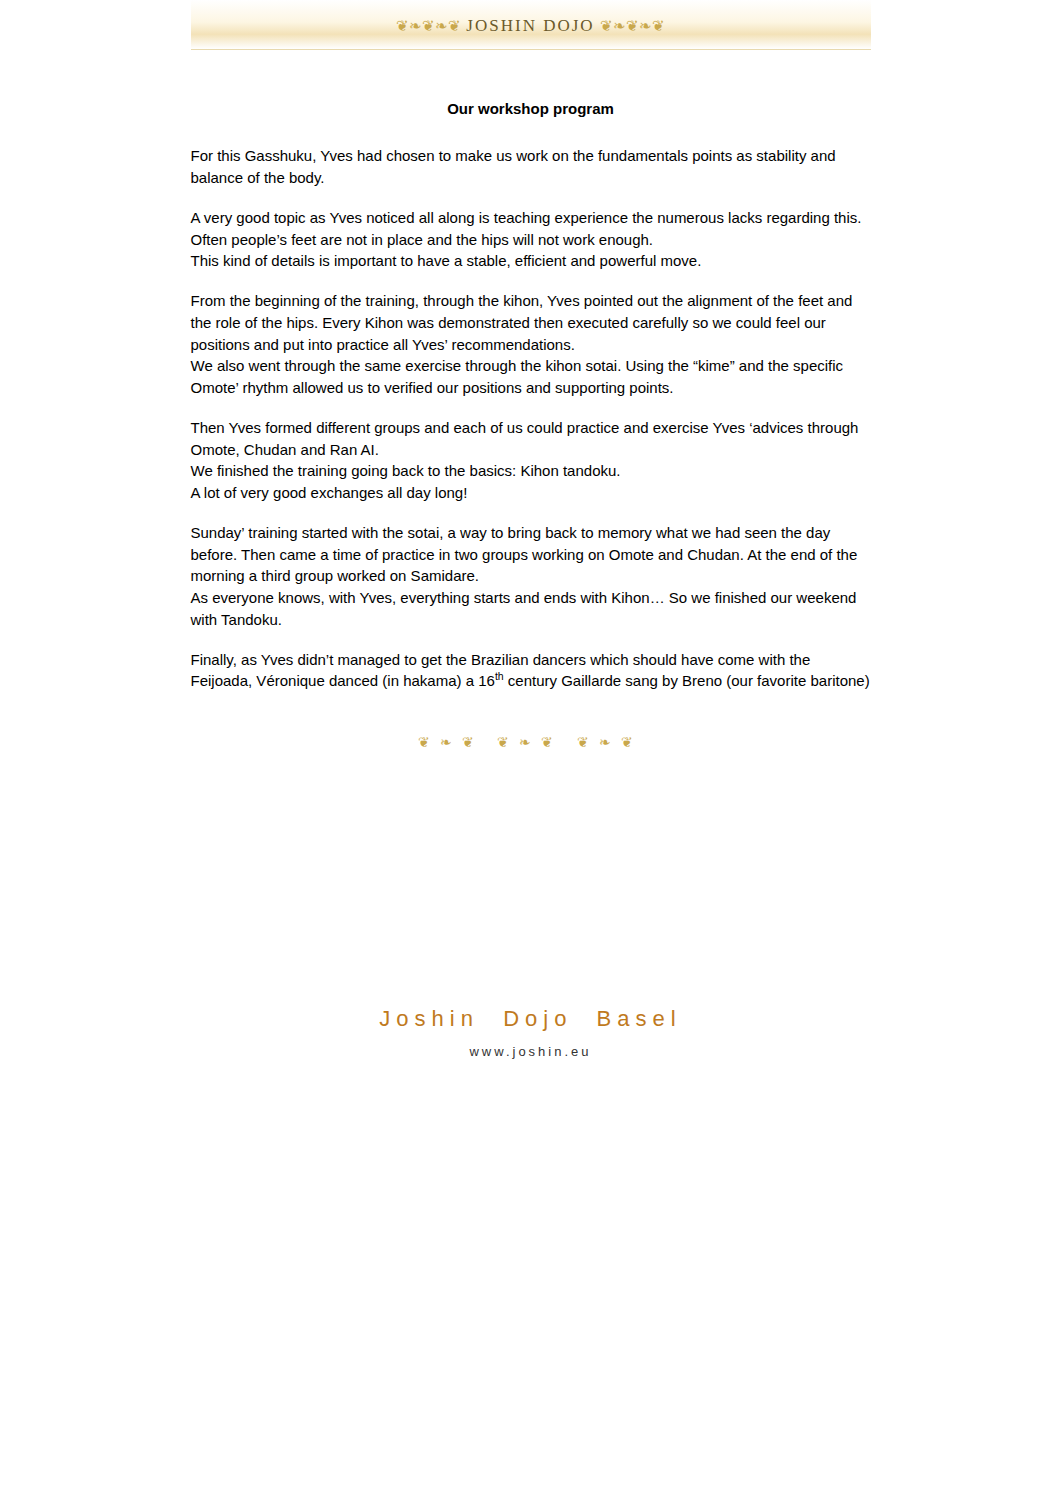❦❧❦❧❦ JOSHIN DOJO ❦❧❦❧❦
Our workshop program
For this Gasshuku, Yves had chosen to make us work on the fundamentals points as stability and balance of the body.
A very good topic as Yves noticed all along is teaching experience the numerous lacks regarding this. Often people’s feet are not in place and the hips will not work enough.
This kind of details is important to have a stable, efficient and powerful move.
From the beginning of the training, through the kihon, Yves pointed out the alignment of the feet and the role of the hips. Every Kihon was demonstrated then executed carefully so we could feel our positions and put into practice all Yves’ recommendations.
We also went through the same exercise through the kihon sotai. Using the “kime” and the specific Omote’ rhythm allowed us to verified our positions and supporting points.
Then Yves formed different groups and each of us could practice and exercise Yves ‘advices through Omote, Chudan and Ran AI.
We finished the training going back to the basics: Kihon tandoku.
A lot of very good exchanges all day long!
Sunday’ training started with the sotai, a way to bring back to memory what we had seen the day before. Then came a time of practice in two groups working on Omote and Chudan. At the end of the morning a third group worked on Samidare.
As everyone knows, with Yves, everything starts and ends with Kihon… So we finished our weekend with Tandoku.
Finally, as Yves didn’t managed to get the Brazilian dancers which should have come with the Feijoada, Véronique danced (in hakama) a 16th century Gaillarde sang by Breno (our favorite baritone)
❦❧❦ ❦❧❦ ❦❧❦
Joshin Dojo Basel
www.joshin.eu